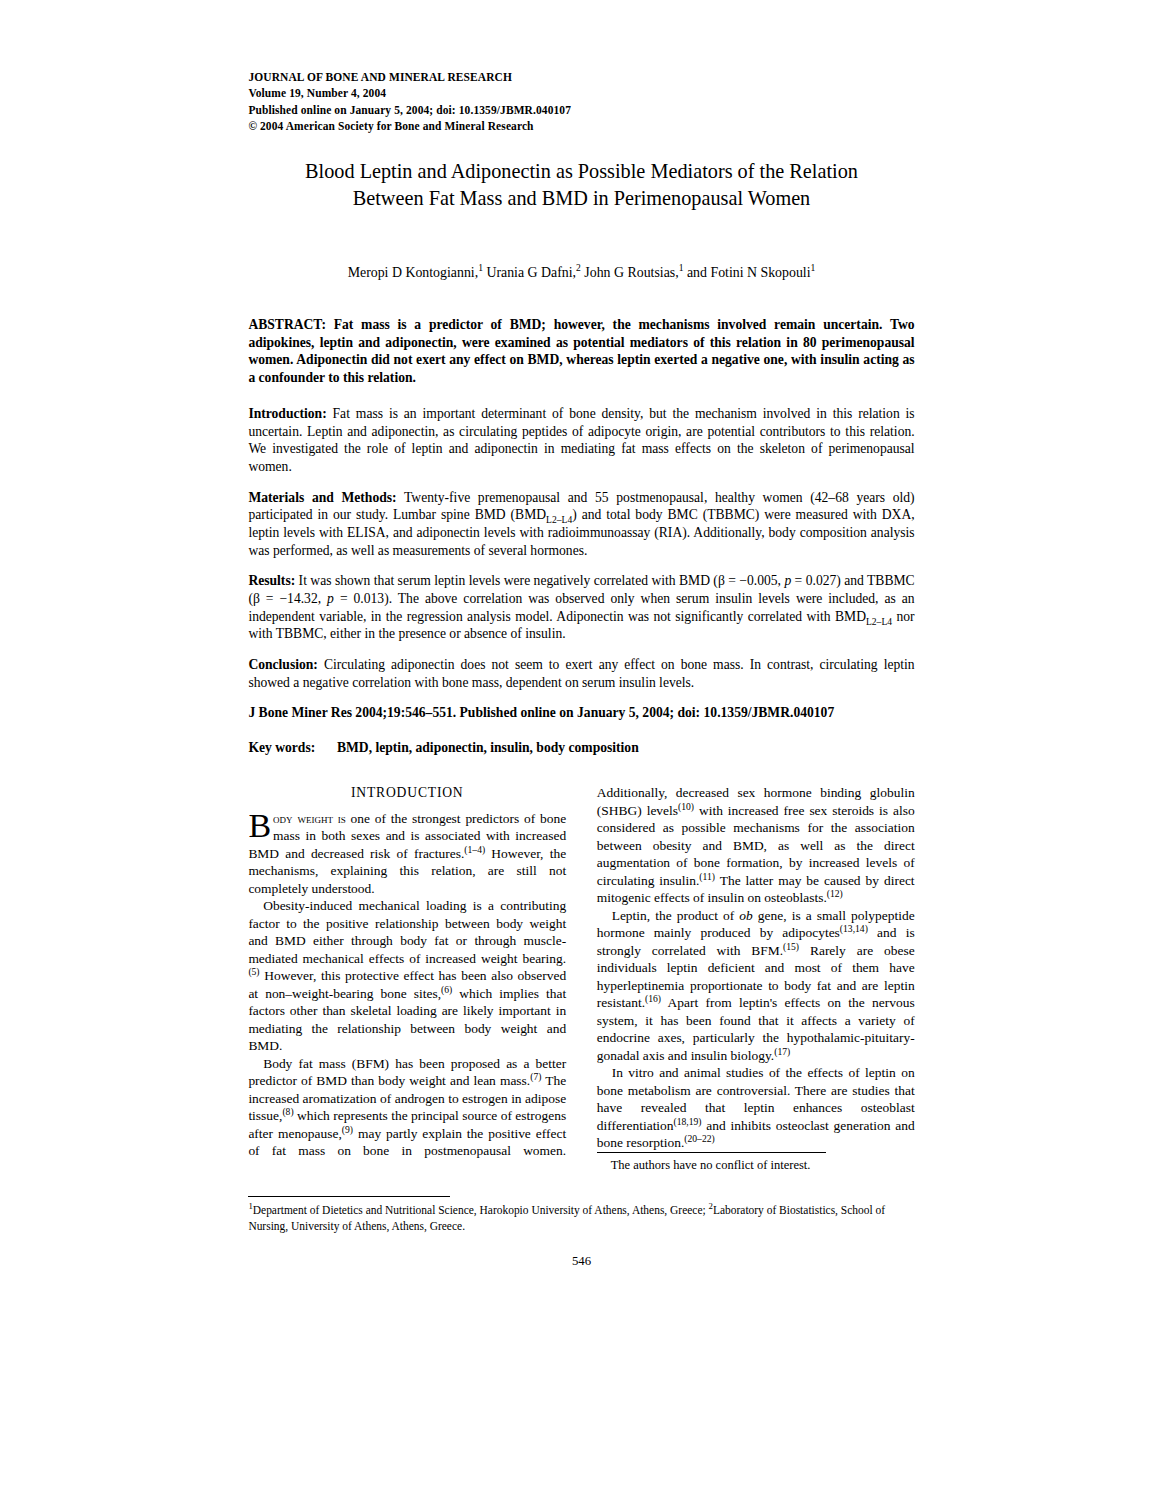JOURNAL OF BONE AND MINERAL RESEARCH
Volume 19, Number 4, 2004
Published online on January 5, 2004; doi: 10.1359/JBMR.040107
© 2004 American Society for Bone and Mineral Research
Blood Leptin and Adiponectin as Possible Mediators of the Relation
Between Fat Mass and BMD in Perimenopausal Women
Meropi D Kontogianni,1 Urania G Dafni,2 John G Routsias,1 and Fotini N Skopouli1
ABSTRACT: Fat mass is a predictor of BMD; however, the mechanisms involved remain uncertain. Two adipokines, leptin and adiponectin, were examined as potential mediators of this relation in 80 perimenopausal women. Adiponectin did not exert any effect on BMD, whereas leptin exerted a negative one, with insulin acting as a confounder to this relation.
Introduction: Fat mass is an important determinant of bone density, but the mechanism involved in this relation is uncertain. Leptin and adiponectin, as circulating peptides of adipocyte origin, are potential contributors to this relation. We investigated the role of leptin and adiponectin in mediating fat mass effects on the skeleton of perimenopausal women.
Materials and Methods: Twenty-five premenopausal and 55 postmenopausal, healthy women (42–68 years old) participated in our study. Lumbar spine BMD (BMDL2–L4) and total body BMC (TBBMC) were measured with DXA, leptin levels with ELISA, and adiponectin levels with radioimmunoassay (RIA). Additionally, body composition analysis was performed, as well as measurements of several hormones.
Results: It was shown that serum leptin levels were negatively correlated with BMD (β = −0.005, p = 0.027) and TBBMC (β = −14.32, p = 0.013). The above correlation was observed only when serum insulin levels were included, as an independent variable, in the regression analysis model. Adiponectin was not significantly correlated with BMDL2–L4 nor with TBBMC, either in the presence or absence of insulin.
Conclusion: Circulating adiponectin does not seem to exert any effect on bone mass. In contrast, circulating leptin showed a negative correlation with bone mass, dependent on serum insulin levels.
J Bone Miner Res 2004;19:546–551. Published online on January 5, 2004; doi: 10.1359/JBMR.040107
Key words: BMD, leptin, adiponectin, insulin, body composition
INTRODUCTION
Body weight is one of the strongest predictors of bone mass in both sexes and is associated with increased BMD and decreased risk of fractures.(1–4) However, the mechanisms, explaining this relation, are still not completely understood.
Obesity-induced mechanical loading is a contributing factor to the positive relationship between body weight and BMD either through body fat or through muscle-mediated mechanical effects of increased weight bearing.(5) However, this protective effect has been also observed at non–weight-bearing bone sites,(6) which implies that factors other than skeletal loading are likely important in mediating the relationship between body weight and BMD.
Body fat mass (BFM) has been proposed as a better predictor of BMD than body weight and lean mass.(7) The increased aromatization of androgen to estrogen in adipose tissue,(8) which represents the principal source of estrogens after menopause,(9) may partly explain the positive effect of fat mass on bone in postmenopausal women. Additionally, decreased sex hormone binding globulin (SHBG) levels(10) with increased free sex steroids is also considered as possible mechanisms for the association between obesity and BMD, as well as the direct augmentation of bone formation, by increased levels of circulating insulin.(11) The latter may be caused by direct mitogenic effects of insulin on osteoblasts.(12)
Leptin, the product of ob gene, is a small polypeptide hormone mainly produced by adipocytes(13,14) and is strongly correlated with BFM.(15) Rarely are obese individuals leptin deficient and most of them have hyperleptinemia proportionate to body fat and are leptin resistant.(16) Apart from leptin's effects on the nervous system, it has been found that it affects a variety of endocrine axes, particularly the hypothalamic-pituitary-gonadal axis and insulin biology.(17)
In vitro and animal studies of the effects of leptin on bone metabolism are controversial. There are studies that have revealed that leptin enhances osteoblast differentiation(18,19) and inhibits osteoclast generation and bone resorption.(20–22)
The authors have no conflict of interest.
1Department of Dietetics and Nutritional Science, Harokopio University of Athens, Athens, Greece; 2Laboratory of Biostatistics, School of Nursing, University of Athens, Athens, Greece.
546